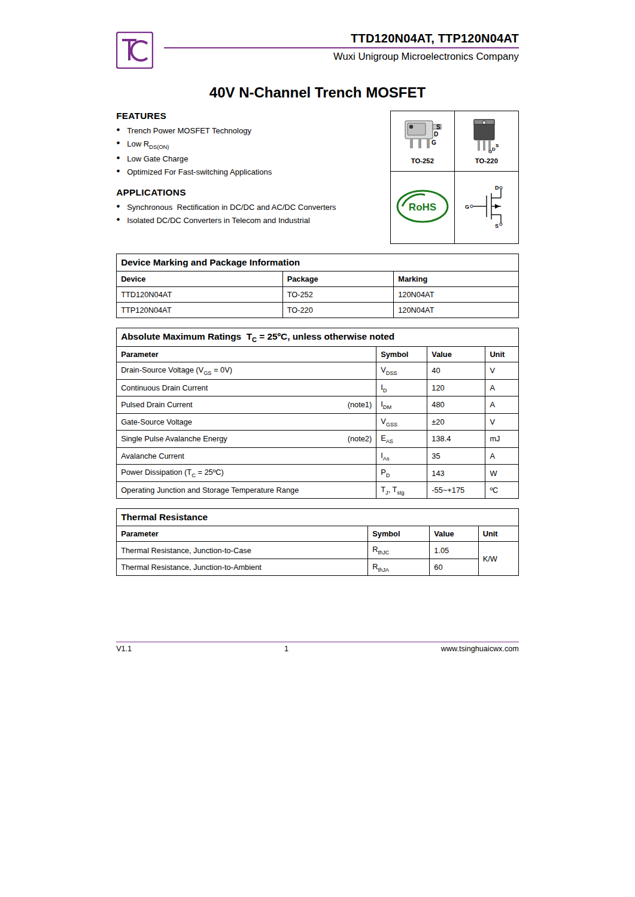TTD120N04AT, TTP120N04AT
Wuxi Unigroup Microelectronics Company
40V N-Channel Trench MOSFET
FEATURES
Trench Power MOSFET Technology
Low RDS(ON)
Low Gate Charge
Optimized For Fast-switching Applications
APPLICATIONS
Synchronous Rectification in DC/DC and AC/DC Converters
Isolated DC/DC Converters in Telecom and Industrial
| S D G TO-252 | S D G TO-220 |
| RoHS | D G S |
| Device Marking and Package Information |
| Device | Package | Marking |
| TTD120N04AT | TO-252 | 120N04AT |
| TTP120N04AT | TO-220 | 120N04AT |
| Absolute Maximum Ratings T C = 25ºC, unless otherwise noted |
| Parameter | Symbol | Value | Unit |
| Drain-Source Voltage (V GS = 0V) | V DSS | 40 | V |
| Continuous Drain Current | I D | 120 | A |
| Pulsed Drain Current (note1) | I DM | 480 | A |
| Gate-Source Voltage | V GSS | ±20 | V |
| Single Pulse Avalanche Energy (note2) | E AS | 138.4 | mJ |
| Avalanche Current | I As | 35 | A |
| Power Dissipation (T C = 25ºC) | P D | 143 | W |
| Operating Junction and Storage Temperature Range | T J , T stg | -55~+175 | ºC |
| Thermal Resistance |
| Parameter | Symbol | Value | Unit |
| Thermal Resistance, Junction-to-Case | R thJC | 1.05 | K/W |
| Thermal Resistance, Junction-to-Ambient | R thJA | 60 |
V1.1
1
www.tsinghuaicwx.com